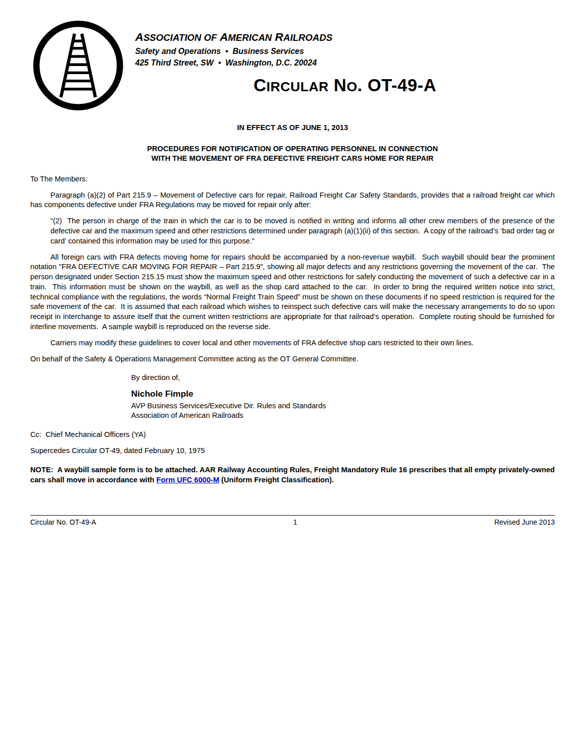ASSOCIATION OF AMERICAN RAILROADS
Safety and Operations • Business Services
425 Third Street, SW • Washington, D.C. 20024
CIRCULAR NO. OT-49-A
IN EFFECT AS OF JUNE 1, 2013
PROCEDURES FOR NOTIFICATION OF OPERATING PERSONNEL IN CONNECTION
WITH THE MOVEMENT OF FRA DEFECTIVE FREIGHT CARS HOME FOR REPAIR
To The Members:
Paragraph (a)(2) of Part 215.9 – Movement of Defective cars for repair, Railroad Freight Car Safety Standards, provides that a railroad freight car which has components defective under FRA Regulations may be moved for repair only after:
“(2) The person in charge of the train in which the car is to be moved is notified in writing and informs all other crew members of the presence of the defective car and the maximum speed and other restrictions determined under paragraph (a)(1)(ii) of this section. A copy of the railroad’s ‘bad order tag or card’ contained this information may be used for this purpose.”
All foreign cars with FRA defects moving home for repairs should be accompanied by a non-revenue waybill. Such waybill should bear the prominent notation "FRA DEFECTIVE CAR MOVING FOR REPAIR – Part 215.9”, showing all major defects and any restrictions governing the movement of the car. The person designated under Section 215.15 must show the maximum speed and other restrictions for safely conducting the movement of such a defective car in a train. This information must be shown on the waybill, as well as the shop card attached to the car. In order to bring the required written notice into strict, technical compliance with the regulations, the words “Normal Freight Train Speed” must be shown on these documents if no speed restriction is required for the safe movement of the car. It is assumed that each railroad which wishes to reinspect such defective cars will make the necessary arrangements to do so upon receipt in interchange to assure itself that the current written restrictions are appropriate for that railroad’s operation. Complete routing should be furnished for interline movements. A sample waybill is reproduced on the reverse side.
Carriers may modify these guidelines to cover local and other movements of FRA defective shop cars restricted to their own lines.
On behalf of the Safety & Operations Management Committee acting as the OT General Committee.
By direction of,
Nichole Fimple
AVP Business Services/Executive Dir. Rules and Standards
Association of American Railroads
Cc: Chief Mechanical Officers (YA)
Supercedes Circular OT-49, dated February 10, 1975
NOTE: A waybill sample form is to be attached. AAR Railway Accounting Rules, Freight Mandatory Rule 16 prescribes that all empty privately-owned cars shall move in accordance with Form UFC 6000-M (Uniform Freight Classification).
Circular No. OT-49-A 1 Revised June 2013